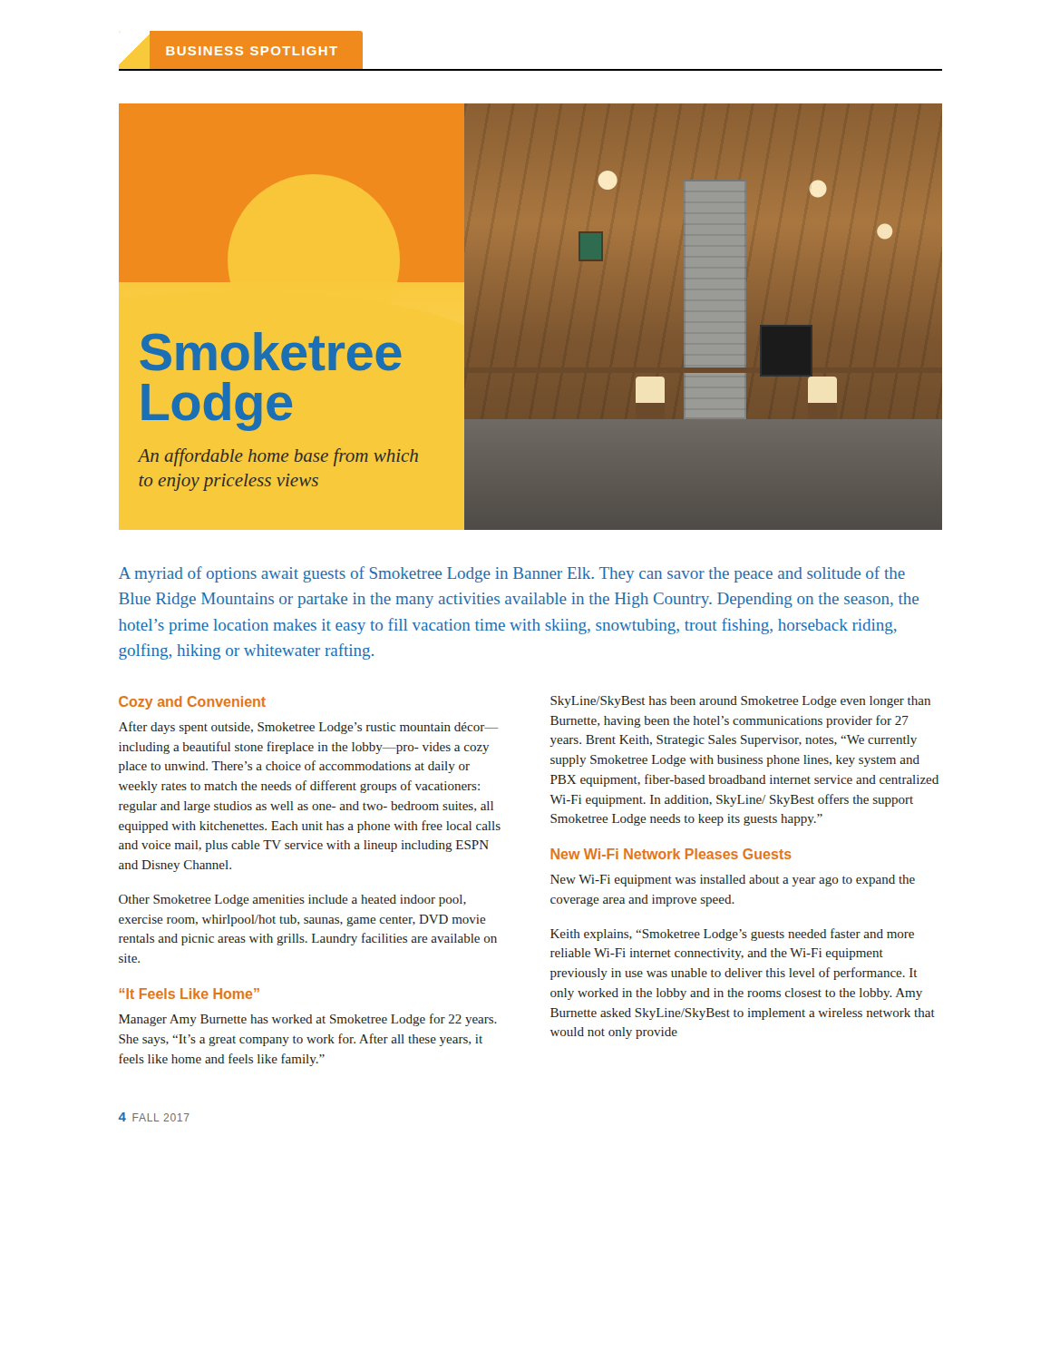Business Spotlight
Smoketree
Lodge
An affordable home base from which to enjoy priceless views
A myriad of options await guests of Smoketree Lodge in Banner Elk. They can savor the peace and solitude of the Blue Ridge Mountains or partake in the many activities available in the High Country. Depending on the season, the hotel’s prime location makes it easy to fill vacation time with skiing, snowtubing, trout fishing, horseback riding, golfing, hiking or whitewater rafting.
Cozy and Convenient
After days spent outside, Smoketree Lodge’s rustic mountain décor—including a beautiful stone fireplace in the lobby—pro- vides a cozy place to unwind. There’s a choice of accommodations at daily or weekly rates to match the needs of different groups of vacationers: regular and large studios as well as one- and two- bedroom suites, all equipped with kitchenettes. Each unit has a phone with free local calls and voice mail, plus cable TV service with a lineup including ESPN and Disney Channel.
Other Smoketree Lodge amenities include a heated indoor pool, exercise room, whirlpool/hot tub, saunas, game center, DVD movie rentals and picnic areas with grills. Laundry facilities are available on site.
“It Feels Like Home”
Manager Amy Burnette has worked at Smoketree Lodge for 22 years. She says, “It’s a great company to work for. After all these years, it feels like home and feels like family.”
SkyLine/SkyBest has been around Smoketree Lodge even longer than Burnette, having been the hotel’s communications provider for 27 years. Brent Keith, Strategic Sales Supervisor, notes, “We currently supply Smoketree Lodge with business phone lines, key system and PBX equipment, fiber-based broadband internet service and centralized Wi-Fi equipment. In addition, SkyLine/ SkyBest offers the support Smoketree Lodge needs to keep its guests happy.”
New Wi-Fi Network Pleases Guests
New Wi-Fi equipment was installed about a year ago to expand the coverage area and improve speed.
Keith explains, “Smoketree Lodge’s guests needed faster and more reliable Wi-Fi internet connectivity, and the Wi-Fi equipment previously in use was unable to deliver this level of performance. It only worked in the lobby and in the rooms closest to the lobby. Amy Burnette asked SkyLine/SkyBest to implement a wireless network that would not only provide
4 FALL 2017